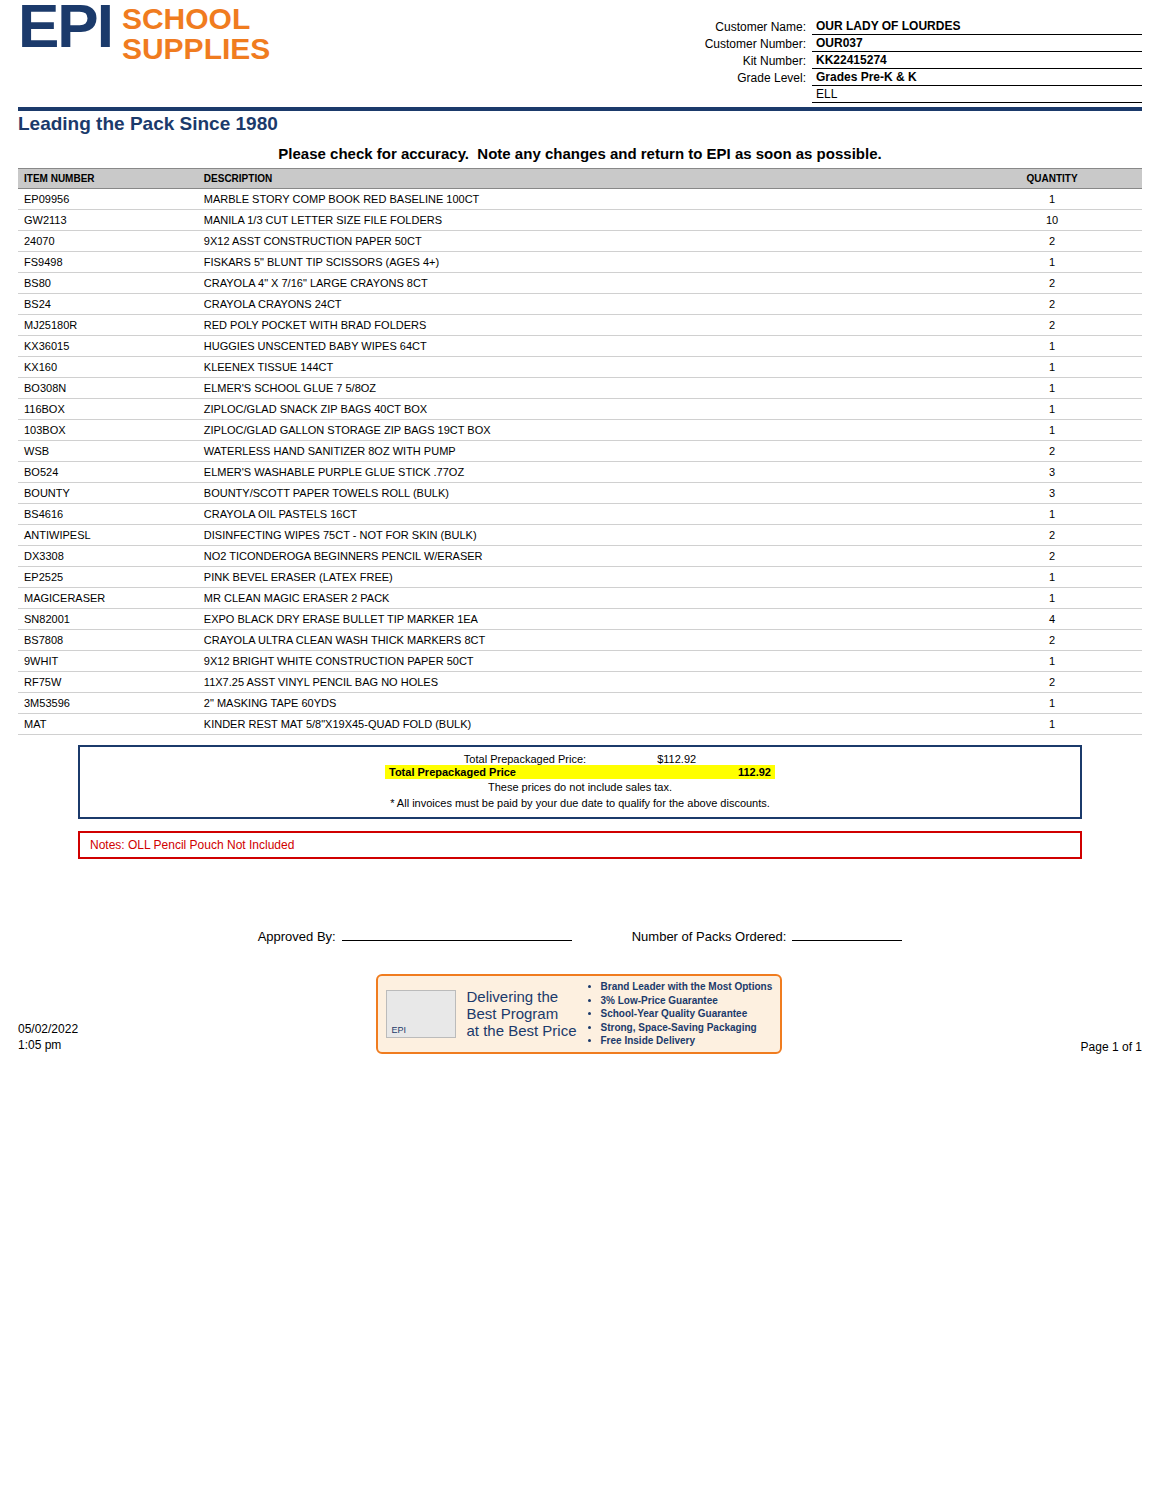EPI
SCHOOL
SUPPLIES
| Customer Name: | OUR LADY OF LOURDES |
| Customer Number: | OUR037 |
| Kit Number: | KK22415274 |
| Grade Level: | Grades Pre-K & K |
| | ELL |
Leading the Pack Since 1980
Please check for accuracy. Note any changes and return to EPI as soon as possible.
| ITEM NUMBER | DESCRIPTION | QUANTITY |
| --- | --- | --- |
| EP09956 | MARBLE STORY COMP BOOK RED BASELINE 100CT | 1 |
| GW2113 | MANILA 1/3 CUT LETTER SIZE FILE FOLDERS | 10 |
| 24070 | 9X12 ASST CONSTRUCTION PAPER 50CT | 2 |
| FS9498 | FISKARS 5" BLUNT TIP SCISSORS (AGES 4+) | 1 |
| BS80 | CRAYOLA 4" X 7/16" LARGE CRAYONS 8CT | 2 |
| BS24 | CRAYOLA CRAYONS 24CT | 2 |
| MJ25180R | RED POLY POCKET WITH BRAD FOLDERS | 2 |
| KX36015 | HUGGIES UNSCENTED BABY WIPES 64CT | 1 |
| KX160 | KLEENEX TISSUE 144CT | 1 |
| BO308N | ELMER'S SCHOOL GLUE 7 5/8OZ | 1 |
| 116BOX | ZIPLOC/GLAD SNACK ZIP BAGS 40CT BOX | 1 |
| 103BOX | ZIPLOC/GLAD GALLON STORAGE ZIP BAGS 19CT BOX | 1 |
| WSB | WATERLESS HAND SANITIZER 8OZ WITH PUMP | 2 |
| BO524 | ELMER'S WASHABLE PURPLE GLUE STICK .77OZ | 3 |
| BOUNTY | BOUNTY/SCOTT PAPER TOWELS ROLL (BULK) | 3 |
| BS4616 | CRAYOLA OIL PASTELS 16CT | 1 |
| ANTIWIPESL | DISINFECTING WIPES 75CT - NOT FOR SKIN (BULK) | 2 |
| DX3308 | NO2 TICONDEROGA BEGINNERS PENCIL W/ERASER | 2 |
| EP2525 | PINK BEVEL ERASER (LATEX FREE) | 1 |
| MAGICERASER | MR CLEAN MAGIC ERASER 2 PACK | 1 |
| SN82001 | EXPO BLACK DRY ERASE BULLET TIP MARKER 1EA | 4 |
| BS7808 | CRAYOLA ULTRA CLEAN WASH THICK MARKERS 8CT | 2 |
| 9WHIT | 9X12 BRIGHT WHITE CONSTRUCTION PAPER 50CT | 1 |
| RF75W | 11X7.25 ASST VINYL PENCIL BAG NO HOLES | 2 |
| 3M53596 | 2" MASKING TAPE 60YDS | 1 |
| MAT | KINDER REST MAT 5/8"X19X45-QUAD FOLD (BULK) | 1 |
Total Prepackaged Price:
$112.92
Total Prepackaged Price
112.92
These prices do not include sales tax.
* All invoices must be paid by your due date to qualify for the above discounts.
Notes: OLL Pencil Pouch Not Included
Approved By:
Number of Packs Ordered:
05/02/2022
1:05 pm
Delivering the
Best Program
at the Best Price
Brand Leader with the Most Options
3% Low-Price Guarantee
School-Year Quality Guarantee
Strong, Space-Saving Packaging
Free Inside Delivery
Page 1 of 1